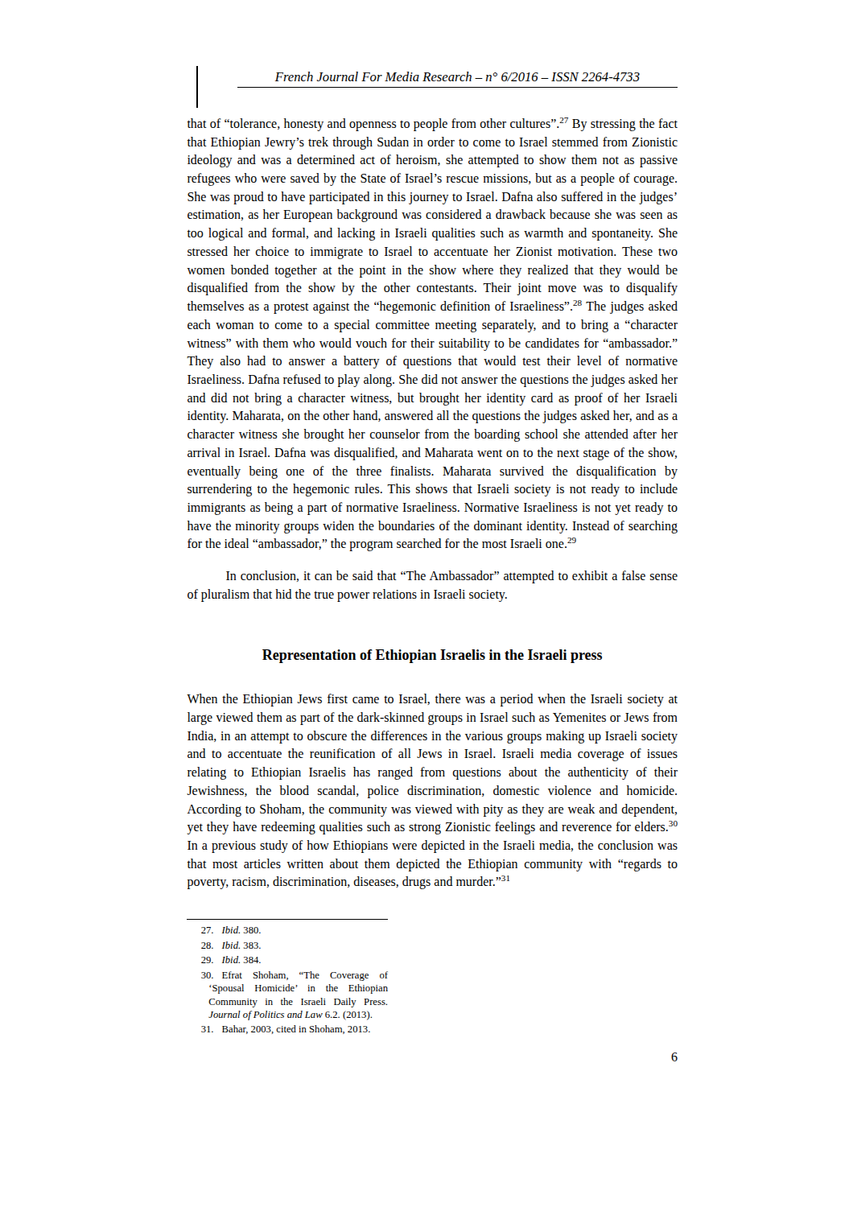French Journal For Media Research – n° 6/2016 – ISSN 2264-4733
that of “tolerance, honesty and openness to people from other cultures”.27 By stressing the fact that Ethiopian Jewry’s trek through Sudan in order to come to Israel stemmed from Zionistic ideology and was a determined act of heroism, she attempted to show them not as passive refugees who were saved by the State of Israel’s rescue missions, but as a people of courage. She was proud to have participated in this journey to Israel. Dafna also suffered in the judges’ estimation, as her European background was considered a drawback because she was seen as too logical and formal, and lacking in Israeli qualities such as warmth and spontaneity. She stressed her choice to immigrate to Israel to accentuate her Zionist motivation. These two women bonded together at the point in the show where they realized that they would be disqualified from the show by the other contestants. Their joint move was to disqualify themselves as a protest against the “hegemonic definition of Israeliness”.28 The judges asked each woman to come to a special committee meeting separately, and to bring a “character witness” with them who would vouch for their suitability to be candidates for “ambassador.” They also had to answer a battery of questions that would test their level of normative Israeliness. Dafna refused to play along. She did not answer the questions the judges asked her and did not bring a character witness, but brought her identity card as proof of her Israeli identity. Maharata, on the other hand, answered all the questions the judges asked her, and as a character witness she brought her counselor from the boarding school she attended after her arrival in Israel. Dafna was disqualified, and Maharata went on to the next stage of the show, eventually being one of the three finalists. Maharata survived the disqualification by surrendering to the hegemonic rules. This shows that Israeli society is not ready to include immigrants as being a part of normative Israeliness. Normative Israeliness is not yet ready to have the minority groups widen the boundaries of the dominant identity. Instead of searching for the ideal “ambassador,” the program searched for the most Israeli one.29
In conclusion, it can be said that “The Ambassador” attempted to exhibit a false sense of pluralism that hid the true power relations in Israeli society.
Representation of Ethiopian Israelis in the Israeli press
When the Ethiopian Jews first came to Israel, there was a period when the Israeli society at large viewed them as part of the dark-skinned groups in Israel such as Yemenites or Jews from India, in an attempt to obscure the differences in the various groups making up Israeli society and to accentuate the reunification of all Jews in Israel. Israeli media coverage of issues relating to Ethiopian Israelis has ranged from questions about the authenticity of their Jewishness, the blood scandal, police discrimination, domestic violence and homicide. According to Shoham, the community was viewed with pity as they are weak and dependent, yet they have redeeming qualities such as strong Zionistic feelings and reverence for elders.30 In a previous study of how Ethiopians were depicted in the Israeli media, the conclusion was that most articles written about them depicted the Ethiopian community with “regards to poverty, racism, discrimination, diseases, drugs and murder.”31
27. Ibid. 380.
28. Ibid. 383.
29. Ibid. 384.
30. Efrat Shoham, “The Coverage of ‘Spousal Homicide’ in the Ethiopian Community in the Israeli Daily Press. Journal of Politics and Law 6.2. (2013).
31. Bahar, 2003, cited in Shoham, 2013.
6